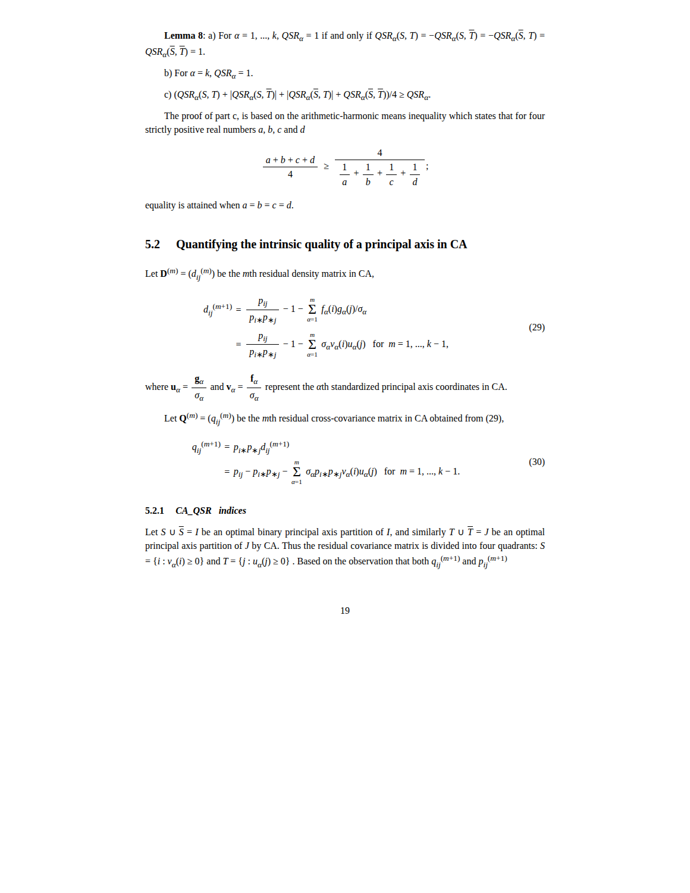Lemma 8: a) For α = 1, ..., k, QSRα = 1 if and only if QSRα(S, T) = −QSRα(S, T) = −QSRα(S, T) = QSRα(S, T) = 1.
b) For α = k, QSRα = 1.
c) (QSRα(S, T) + |QSRα(S, T)| + |QSRα(S, T)| + QSRα(S, T))/4 ≥ QSRα.
The proof of part c, is based on the arithmetic-harmonic means inequality which states that for four strictly positive real numbers a, b, c and d
a + b + c + d 4 ≥ 41 a + 1 b + 1 c + 1 d;
equality is attained when a = b = c = d.
5.2 Quantifying the intrinsic quality of a principal axis in CA
Let D(m) = (dij(m)) be the mth residual density matrix in CA,
| d ij ( m +1) | = | p ij p i ∗ p ∗ j − 1 − m Σ α =1 f α ( i ) g α ( j )/ σ α |
| | = | p ij p i ∗ p ∗ j − 1 − m Σ α =1 σ α v α ( i ) u α ( j ) for m = 1, ..., k − 1, |
(29)
where uα = gα σα and vα = fα σα represent the αth standardized principal axis coordinates in CA.
Let Q(m) = (qij(m)) be the mth residual cross-covariance matrix in CA obtained from (29),
| q ij ( m +1) | = | p i ∗ p ∗ j d ij ( m +1) |
| | = | p ij − p i ∗ p ∗ j − m Σ α =1 σ α p i ∗ p ∗ j v α ( i ) u α ( j ) for m = 1, ..., k − 1. |
(30)
5.2.1 CA_QSR indices
Let S ∪ S = I be an optimal binary principal axis partition of I, and similarly T ∪ T = J be an optimal principal axis partition of J by CA. Thus the residual covariance matrix is divided into four quadrants: S = {i : vα(i) ≥ 0} and T = {j : uα(j) ≥ 0} . Based on the observation that both qij(m+1) and pij(m+1)
19